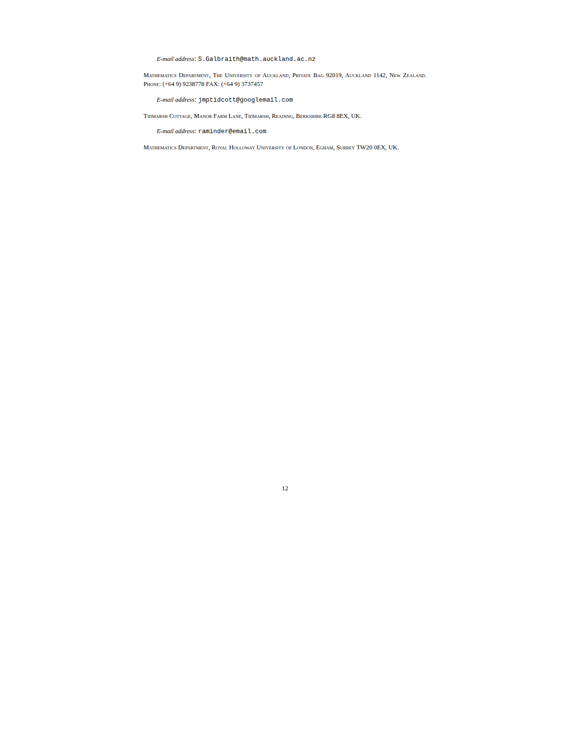E-mail address: S.Galbraith@math.auckland.ac.nz
Mathematics Department, The University of Auckland, Private Bag 92019, Auckland 1142, New Zealand. Phone: (+64 9) 9238778 FAX: (+64 9) 3737457
E-mail address: jmptidcott@googlemail.com
Tidmarsh Cottage, Manor Farm Lane, Tidmarsh, Reading, Berkshire RG8 8EX, UK.
E-mail address: raminder@email.com
Mathematics Department, Royal Holloway University of London, Egham, Surrey TW20 0EX, UK.
12